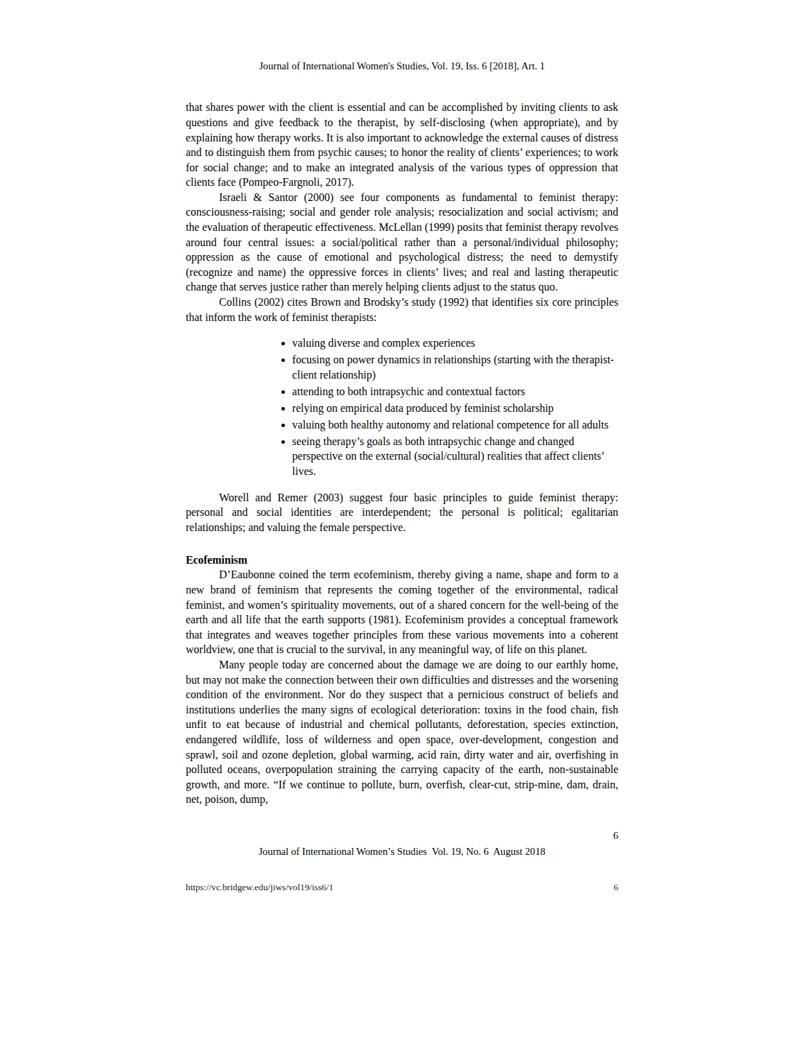Journal of International Women's Studies, Vol. 19, Iss. 6 [2018], Art. 1
that shares power with the client is essential and can be accomplished by inviting clients to ask questions and give feedback to the therapist, by self-disclosing (when appropriate), and by explaining how therapy works. It is also important to acknowledge the external causes of distress and to distinguish them from psychic causes; to honor the reality of clients’ experiences; to work for social change; and to make an integrated analysis of the various types of oppression that clients face (Pompeo-Fargnoli, 2017).
Israeli & Santor (2000) see four components as fundamental to feminist therapy: consciousness-raising; social and gender role analysis; resocialization and social activism; and the evaluation of therapeutic effectiveness. McLellan (1999) posits that feminist therapy revolves around four central issues: a social/political rather than a personal/individual philosophy; oppression as the cause of emotional and psychological distress; the need to demystify (recognize and name) the oppressive forces in clients’ lives; and real and lasting therapeutic change that serves justice rather than merely helping clients adjust to the status quo.
Collins (2002) cites Brown and Brodsky’s study (1992) that identifies six core principles that inform the work of feminist therapists:
valuing diverse and complex experiences
focusing on power dynamics in relationships (starting with the therapist-client relationship)
attending to both intrapsychic and contextual factors
relying on empirical data produced by feminist scholarship
valuing both healthy autonomy and relational competence for all adults
seeing therapy’s goals as both intrapsychic change and changed perspective on the external (social/cultural) realities that affect clients’ lives.
Worell and Remer (2003) suggest four basic principles to guide feminist therapy: personal and social identities are interdependent; the personal is political; egalitarian relationships; and valuing the female perspective.
Ecofeminism
D’Eaubonne coined the term ecofeminism, thereby giving a name, shape and form to a new brand of feminism that represents the coming together of the environmental, radical feminist, and women’s spirituality movements, out of a shared concern for the well-being of the earth and all life that the earth supports (1981). Ecofeminism provides a conceptual framework that integrates and weaves together principles from these various movements into a coherent worldview, one that is crucial to the survival, in any meaningful way, of life on this planet.
Many people today are concerned about the damage we are doing to our earthly home, but may not make the connection between their own difficulties and distresses and the worsening condition of the environment. Nor do they suspect that a pernicious construct of beliefs and institutions underlies the many signs of ecological deterioration: toxins in the food chain, fish unfit to eat because of industrial and chemical pollutants, deforestation, species extinction, endangered wildlife, loss of wilderness and open space, over-development, congestion and sprawl, soil and ozone depletion, global warming, acid rain, dirty water and air, overfishing in polluted oceans, overpopulation straining the carrying capacity of the earth, non-sustainable growth, and more. “If we continue to pollute, burn, overfish, clear-cut, strip-mine, dam, drain, net, poison, dump,
6
Journal of International Women’s Studies Vol. 19, No. 6 August 2018
https://vc.bridgew.edu/jiws/vol19/iss6/1 6